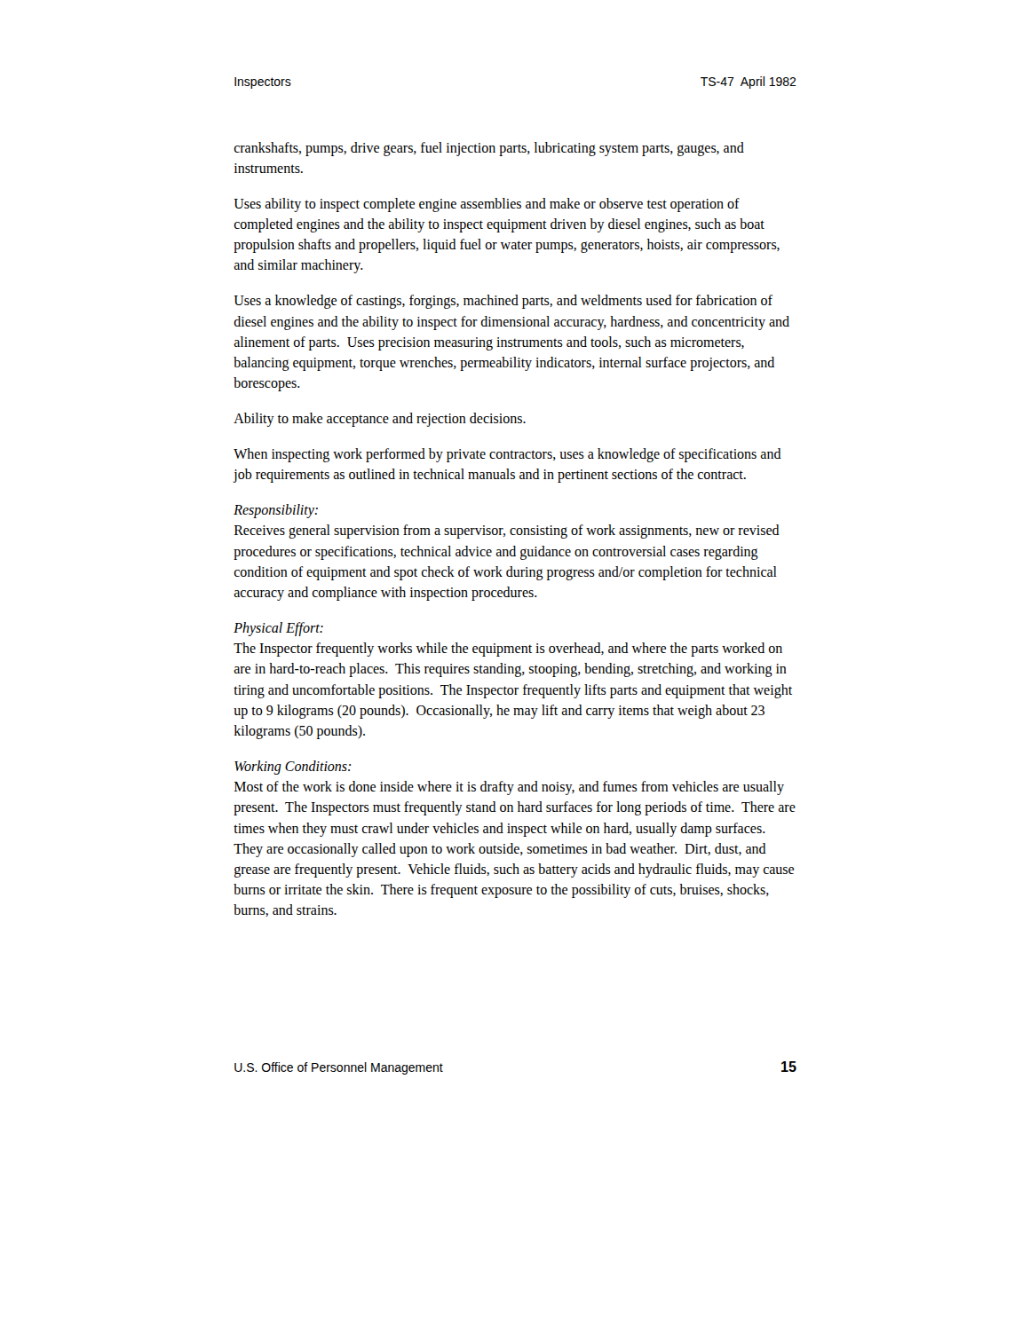Inspectors
TS-47 April 1982
crankshafts, pumps, drive gears, fuel injection parts, lubricating system parts, gauges, and instruments.
Uses ability to inspect complete engine assemblies and make or observe test operation of completed engines and the ability to inspect equipment driven by diesel engines, such as boat propulsion shafts and propellers, liquid fuel or water pumps, generators, hoists, air compressors, and similar machinery.
Uses a knowledge of castings, forgings, machined parts, and weldments used for fabrication of diesel engines and the ability to inspect for dimensional accuracy, hardness, and concentricity and alinement of parts. Uses precision measuring instruments and tools, such as micrometers, balancing equipment, torque wrenches, permeability indicators, internal surface projectors, and borescopes.
Ability to make acceptance and rejection decisions.
When inspecting work performed by private contractors, uses a knowledge of specifications and job requirements as outlined in technical manuals and in pertinent sections of the contract.
Responsibility:
Receives general supervision from a supervisor, consisting of work assignments, new or revised procedures or specifications, technical advice and guidance on controversial cases regarding condition of equipment and spot check of work during progress and/or completion for technical accuracy and compliance with inspection procedures.
Physical Effort:
The Inspector frequently works while the equipment is overhead, and where the parts worked on are in hard-to-reach places. This requires standing, stooping, bending, stretching, and working in tiring and uncomfortable positions. The Inspector frequently lifts parts and equipment that weight up to 9 kilograms (20 pounds). Occasionally, he may lift and carry items that weigh about 23 kilograms (50 pounds).
Working Conditions:
Most of the work is done inside where it is drafty and noisy, and fumes from vehicles are usually present. The Inspectors must frequently stand on hard surfaces for long periods of time. There are times when they must crawl under vehicles and inspect while on hard, usually damp surfaces. They are occasionally called upon to work outside, sometimes in bad weather. Dirt, dust, and grease are frequently present. Vehicle fluids, such as battery acids and hydraulic fluids, may cause burns or irritate the skin. There is frequent exposure to the possibility of cuts, bruises, shocks, burns, and strains.
U.S. Office of Personnel Management
15